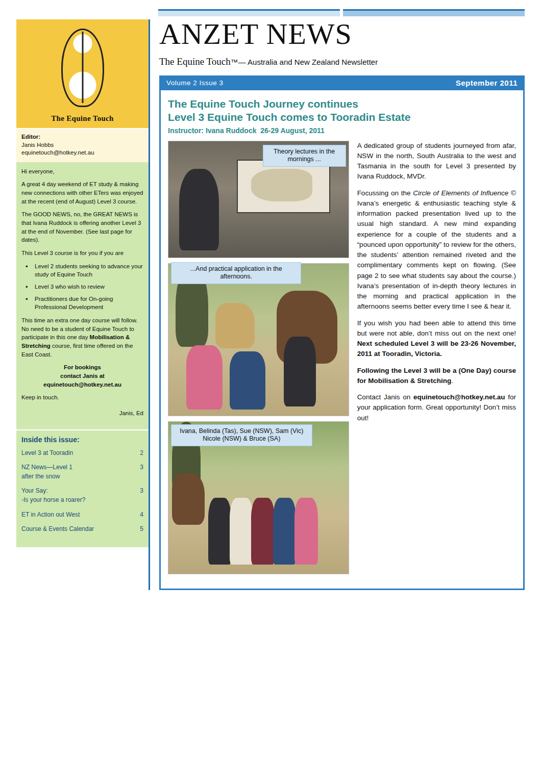The Equine Touch
Editor:
Janis Hobbs
equinetouch@hotkey.net.au
Hi everyone,
A great 4 day weekend of ET study & making new connections with other ETers was enjoyed at the recent (end of August) Level 3 course.
The GOOD NEWS, no, the GREAT NEWS is that Ivana Ruddock is offering another Level 3 at the end of November. (See last page for dates).
This Level 3 course is for you if you are
Level 2 students seeking to advance your study of Equine Touch
Level 3 who wish to review
Practitioners due for On-going Professional Development
This time an extra one day course will follow. No need to be a student of Equine Touch to participate in this one day Mobilisation & Stretching course, first time offered on the East Coast.
For bookings
contact Janis at
equinetouch@hotkey.net.au
Keep in touch.
Janis, Ed
Inside this issue:
Level 3 at Tooradin 2
NZ News—Level 1after the snow 3
Your Say:-Is your horse a roarer?3
ET in Action out West 4
Course & Events Calendar 5
ANZET NEWS
The Equine Touch™— Australia and New Zealand Newsletter
Volume 2 Issue 3 September 2011
The Equine Touch Journey continues Level 3 Equine Touch comes to Tooradin Estate
Instructor: Ivana Ruddock 26-29 August, 2011
Theory lectures in the mornings ...
...And practical application in the afternoons.
Ivana, Belinda (Tas), Sue (NSW), Sam (Vic)
Nicole (NSW) & Bruce (SA)
A dedicated group of students journeyed from afar, NSW in the north, South Australia to the west and Tasmania in the south for Level 3 presented by Ivana Ruddock, MVDr.
Focussing on the Circle of Elements of Influence © Ivana’s energetic & enthusiastic teaching style & information packed presentation lived up to the usual high standard. A new mind expanding experience for a couple of the students and a “pounced upon opportunity” to review for the others, the students’ attention remained riveted and the complimentary comments kept on flowing. (See page 2 to see what students say about the course.) Ivana’s presentation of in-depth theory lectures in the morning and practical application in the afternoons seems better every time I see & hear it.
If you wish you had been able to attend this time but were not able, don’t miss out on the next one! Next scheduled Level 3 will be 23-26 November, 2011 at Tooradin, Victoria.
Following the Level 3 will be a (One Day) course for Mobilisation & Stretching.
Contact Janis on equinetouch@hotkey.net.au for your application form. Great opportunity! Don’t miss out!